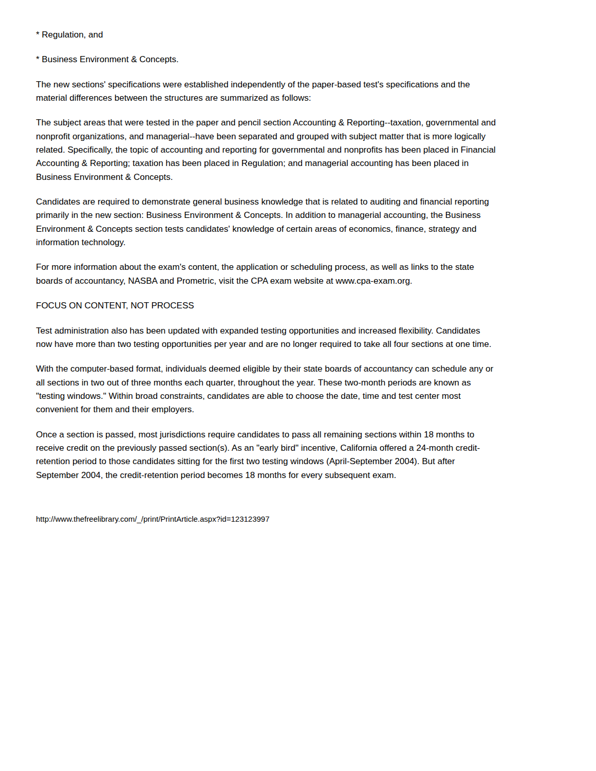* Regulation, and
* Business Environment & Concepts.
The new sections' specifications were established independently of the paper-based test's specifications and the material differences between the structures are summarized as follows:
The subject areas that were tested in the paper and pencil section Accounting & Reporting--taxation, governmental and nonprofit organizations, and managerial--have been separated and grouped with subject matter that is more logically related. Specifically, the topic of accounting and reporting for governmental and nonprofits has been placed in Financial Accounting & Reporting; taxation has been placed in Regulation; and managerial accounting has been placed in Business Environment & Concepts.
Candidates are required to demonstrate general business knowledge that is related to auditing and financial reporting primarily in the new section: Business Environment & Concepts. In addition to managerial accounting, the Business Environment & Concepts section tests candidates' knowledge of certain areas of economics, finance, strategy and information technology.
For more information about the exam's content, the application or scheduling process, as well as links to the state boards of accountancy, NASBA and Prometric, visit the CPA exam website at www.cpa-exam.org.
FOCUS ON CONTENT, NOT PROCESS
Test administration also has been updated with expanded testing opportunities and increased flexibility. Candidates now have more than two testing opportunities per year and are no longer required to take all four sections at one time.
With the computer-based format, individuals deemed eligible by their state boards of accountancy can schedule any or all sections in two out of three months each quarter, throughout the year. These two-month periods are known as "testing windows." Within broad constraints, candidates are able to choose the date, time and test center most convenient for them and their employers.
Once a section is passed, most jurisdictions require candidates to pass all remaining sections within 18 months to receive credit on the previously passed section(s). As an "early bird" incentive, California offered a 24-month credit-retention period to those candidates sitting for the first two testing windows (April-September 2004). But after September 2004, the credit-retention period becomes 18 months for every subsequent exam.
http://www.thefreelibrary.com/_/print/PrintArticle.aspx?id=123123997